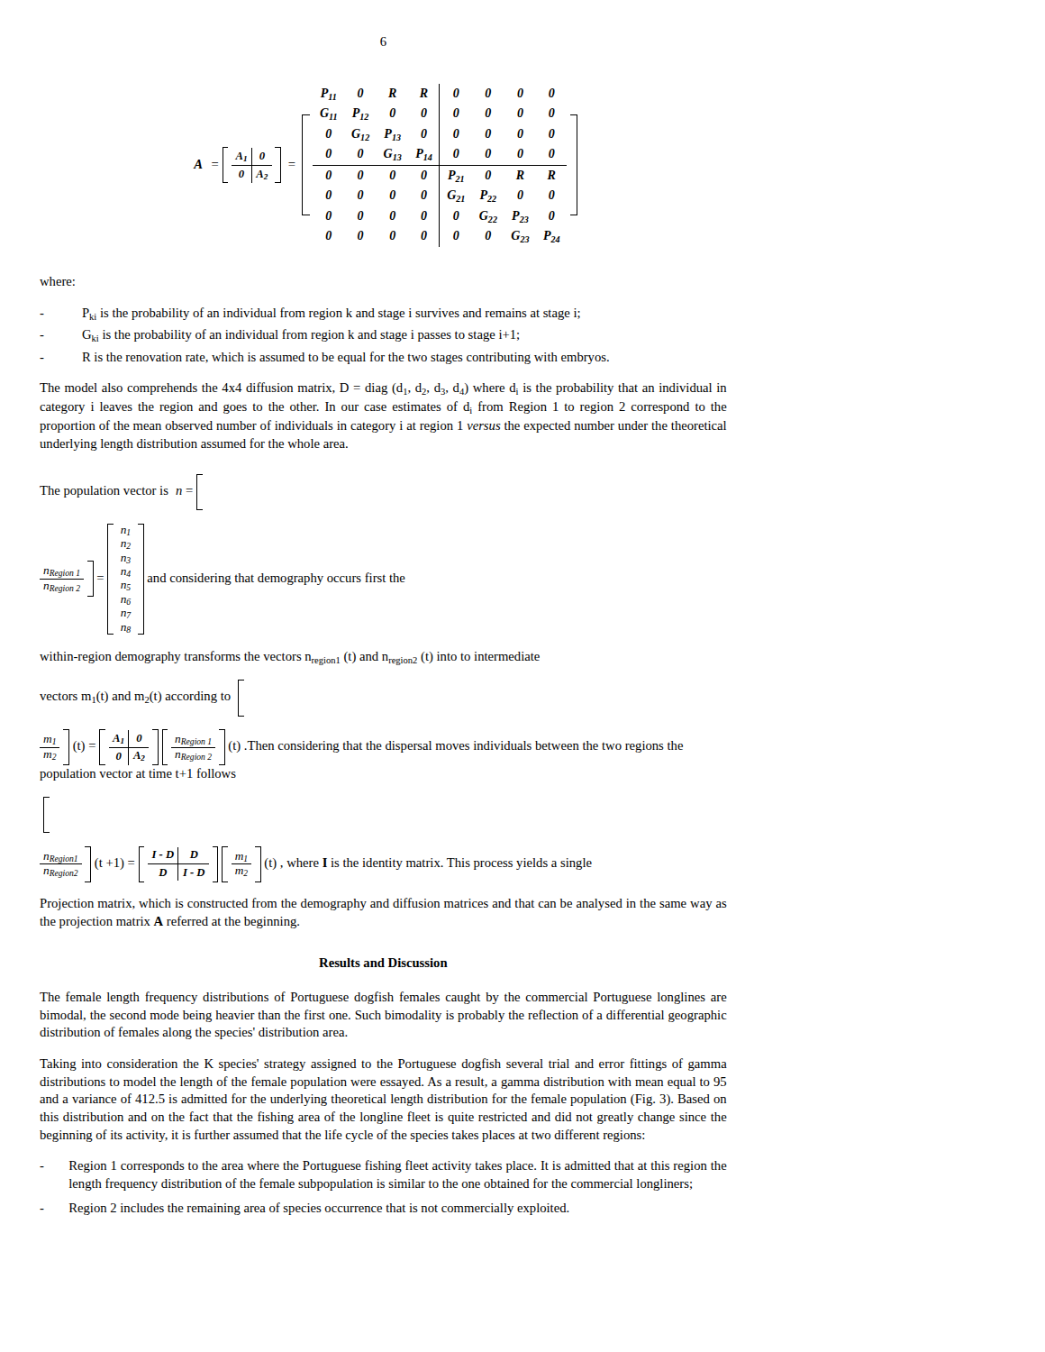6
A =
| A 1 | 0 |
| 0 | A 2 |
=
| P 11 | 0 | R | R | 0 | 0 | 0 | 0 |
| G 11 | P 12 | 0 | 0 | 0 | 0 | 0 | 0 |
| 0 | G 12 | P 13 | 0 | 0 | 0 | 0 | 0 |
| 0 | 0 | G 13 | P 14 | 0 | 0 | 0 | 0 |
| 0 | 0 | 0 | 0 | P 21 | 0 | R | R |
| 0 | 0 | 0 | 0 | G 21 | P 22 | 0 | 0 |
| 0 | 0 | 0 | 0 | 0 | G 22 | P 23 | 0 |
| 0 | 0 | 0 | 0 | 0 | 0 | G 23 | P 24 |
where:
Pki is the probability of an individual from region k and stage i survives and remains at stage i;
Gki is the probability of an individual from region k and stage i passes to stage i+1;
R is the renovation rate, which is assumed to be equal for the two stages contributing with embryos.
The model also comprehends the 4x4 diffusion matrix, D = diag (d1, d2, d3, d4) where di is the probability that an individual in category i leaves the region and goes to the other. In our case estimates of di from Region 1 to region 2 correspond to the proportion of the mean observed number of individuals in category i at region 1 versus the expected number under the theoretical underlying length distribution assumed for the whole area.
The population vector is n =
| n Region 1 |
| n Region 2 |
=
| n 1 |
| n 2 |
| n 3 |
| n 4 |
| n 5 |
| n 6 |
| n 7 |
| n 8 |
and considering that demography occurs first the
within-region demography transforms the vectors nregion1 (t) and nregion2 (t) into to intermediate
vectors m1(t) and m2(t) according to
| m 1 |
| m 2 |
(t) =
| A 1 | 0 |
| 0 | A 2 |
| n Region 1 |
| n Region 2 |
(t) .Then considering that the dispersal moves individuals between the two regions the population vector at time t+1 follows
| n Region1 |
| n Region2 |
(t +1) =
| I - D | D |
| D | I - D |
| m 1 |
| m 2 |
(t) , where I is the identity matrix. This process yields a single
Projection matrix, which is constructed from the demography and diffusion matrices and that can be analysed in the same way as the projection matrix A referred at the beginning.
Results and Discussion
The female length frequency distributions of Portuguese dogfish females caught by the commercial Portuguese longlines are bimodal, the second mode being heavier than the first one. Such bimodality is probably the reflection of a differential geographic distribution of females along the species' distribution area.
Taking into consideration the K species' strategy assigned to the Portuguese dogfish several trial and error fittings of gamma distributions to model the length of the female population were essayed. As a result, a gamma distribution with mean equal to 95 and a variance of 412.5 is admitted for the underlying theoretical length distribution for the female population (Fig. 3). Based on this distribution and on the fact that the fishing area of the longline fleet is quite restricted and did not greatly change since the beginning of its activity, it is further assumed that the life cycle of the species takes places at two different regions:
Region 1 corresponds to the area where the Portuguese fishing fleet activity takes place. It is admitted that at this region the length frequency distribution of the female subpopulation is similar to the one obtained for the commercial longliners;
Region 2 includes the remaining area of species occurrence that is not commercially exploited.